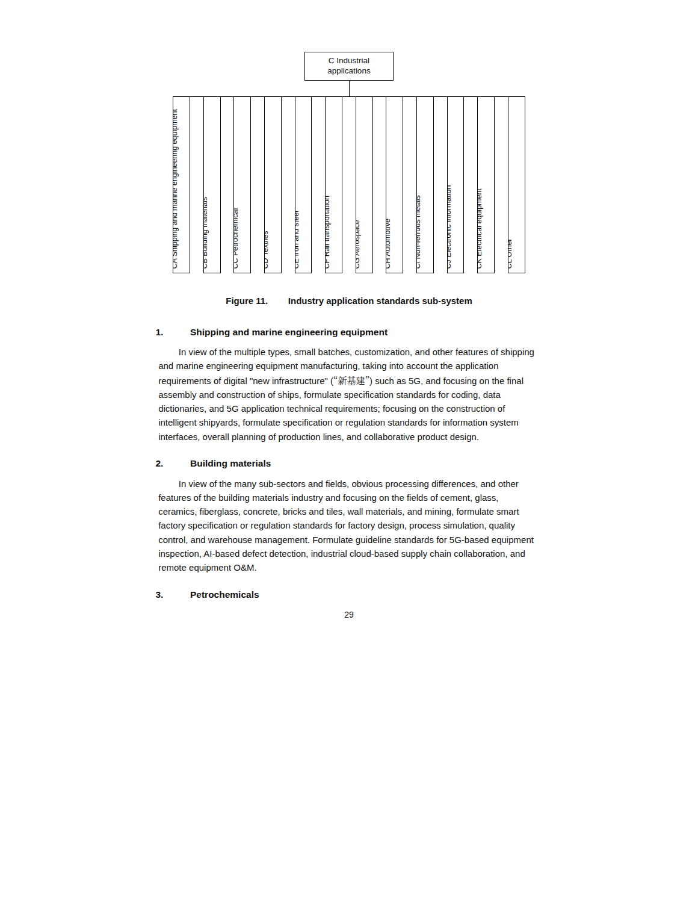C Industrial
applications
CA Shipping and marine engineering equipment
CB Building materials
CC Petrochemical
CD Textiles
CE Iron and steel
CF Rail transportation
CG Aerospace
CH Automotive
CI Non-ferrous metals
CJ Electronic information
CK Electrical equipment
CL Other
Figure 11. Industry application standards sub-system
1. Shipping and marine engineering equipment
In view of the multiple types, small batches, customization, and other features of shipping and marine engineering equipment manufacturing, taking into account the application requirements of digital "new infrastructure" (“新基建”) such as 5G, and focusing on the final assembly and construction of ships, formulate specification standards for coding, data dictionaries, and 5G application technical requirements; focusing on the construction of intelligent shipyards, formulate specification or regulation standards for information system interfaces, overall planning of production lines, and collaborative product design.
2. Building materials
In view of the many sub-sectors and fields, obvious processing differences, and other features of the building materials industry and focusing on the fields of cement, glass, ceramics, fiberglass, concrete, bricks and tiles, wall materials, and mining, formulate smart factory specification or regulation standards for factory design, process simulation, quality control, and warehouse management. Formulate guideline standards for 5G-based equipment inspection, AI-based defect detection, industrial cloud-based supply chain collaboration, and remote equipment O&M.
3. Petrochemicals
29